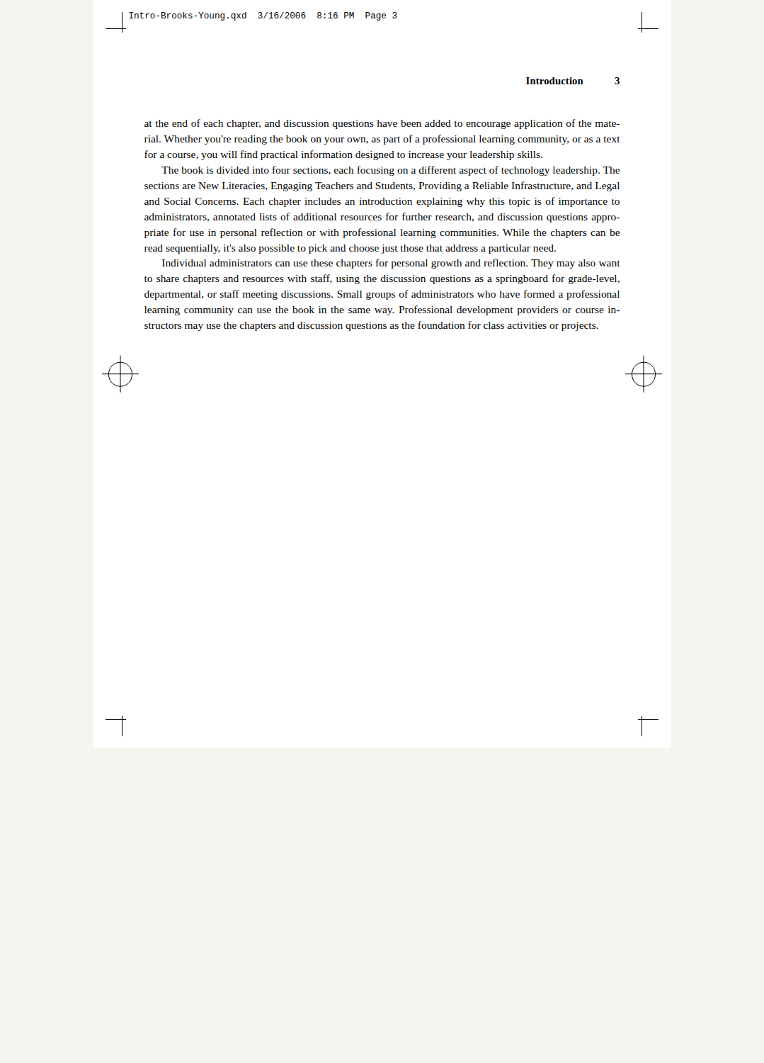Intro-Brooks-Young.qxd 3/16/2006 8:16 PM Page 3
Introduction 3
at the end of each chapter, and discussion questions have been added to encourage application of the material. Whether you're reading the book on your own, as part of a professional learning community, or as a text for a course, you will find practical information designed to increase your leadership skills.
The book is divided into four sections, each focusing on a different aspect of technology leadership. The sections are New Literacies, Engaging Teachers and Students, Providing a Reliable Infrastructure, and Legal and Social Concerns. Each chapter includes an introduction explaining why this topic is of importance to administrators, annotated lists of additional resources for further research, and discussion questions appropriate for use in personal reflection or with professional learning communities. While the chapters can be read sequentially, it's also possible to pick and choose just those that address a particular need.
Individual administrators can use these chapters for personal growth and reflection. They may also want to share chapters and resources with staff, using the discussion questions as a springboard for grade-level, departmental, or staff meeting discussions. Small groups of administrators who have formed a professional learning community can use the book in the same way. Professional development providers or course instructors may use the chapters and discussion questions as the foundation for class activities or projects.